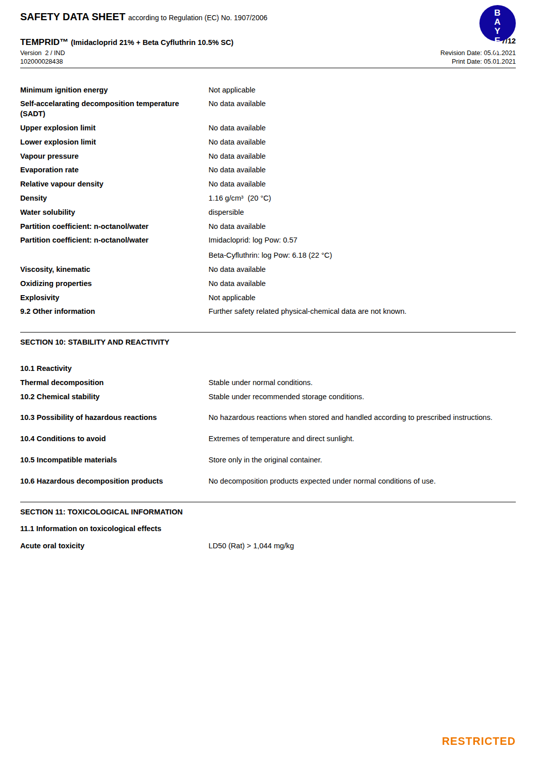BAYER
SAFETY DATA SHEET according to Regulation (EC) No. 1907/2006
TEMPRID™ (Imidacloprid 21% + Beta Cyfluthrin 10.5% SC)
7/12
Version 2 / IND
102000028438
Revision Date: 05.01.2021
Print Date: 05.01.2021
| Minimum ignition energy | Not applicable |
| Self-accelarating decomposition temperature (SADT) | No data available |
| Upper explosion limit | No data available |
| Lower explosion limit | No data available |
| Vapour pressure | No data available |
| Evaporation rate | No data available |
| Relative vapour density | No data available |
| Density | 1.16 g/cm³ (20 °C) |
| Water solubility | dispersible |
| Partition coefficient: n-octanol/water | No data available |
| Partition coefficient: n-octanol/water | Imidacloprid: log Pow: 0.57 Beta-Cyfluthrin: log Pow: 6.18 (22 °C) |
| Viscosity, kinematic | No data available |
| Oxidizing properties | No data available |
| Explosivity | Not applicable |
| 9.2 Other information | Further safety related physical-chemical data are not known. |
SECTION 10: STABILITY AND REACTIVITY
| 10.1 Reactivity | |
| Thermal decomposition | Stable under normal conditions. |
| 10.2 Chemical stability | Stable under recommended storage conditions. |
| 10.3 Possibility of hazardous reactions | No hazardous reactions when stored and handled according to prescribed instructions. |
| 10.4 Conditions to avoid | Extremes of temperature and direct sunlight. |
| 10.5 Incompatible materials | Store only in the original container. |
| 10.6 Hazardous decomposition products | No decomposition products expected under normal conditions of use. |
SECTION 11: TOXICOLOGICAL INFORMATION
11.1 Information on toxicological effects
| Acute oral toxicity | LD50 (Rat) > 1,044 mg/kg |
RESTRICTED